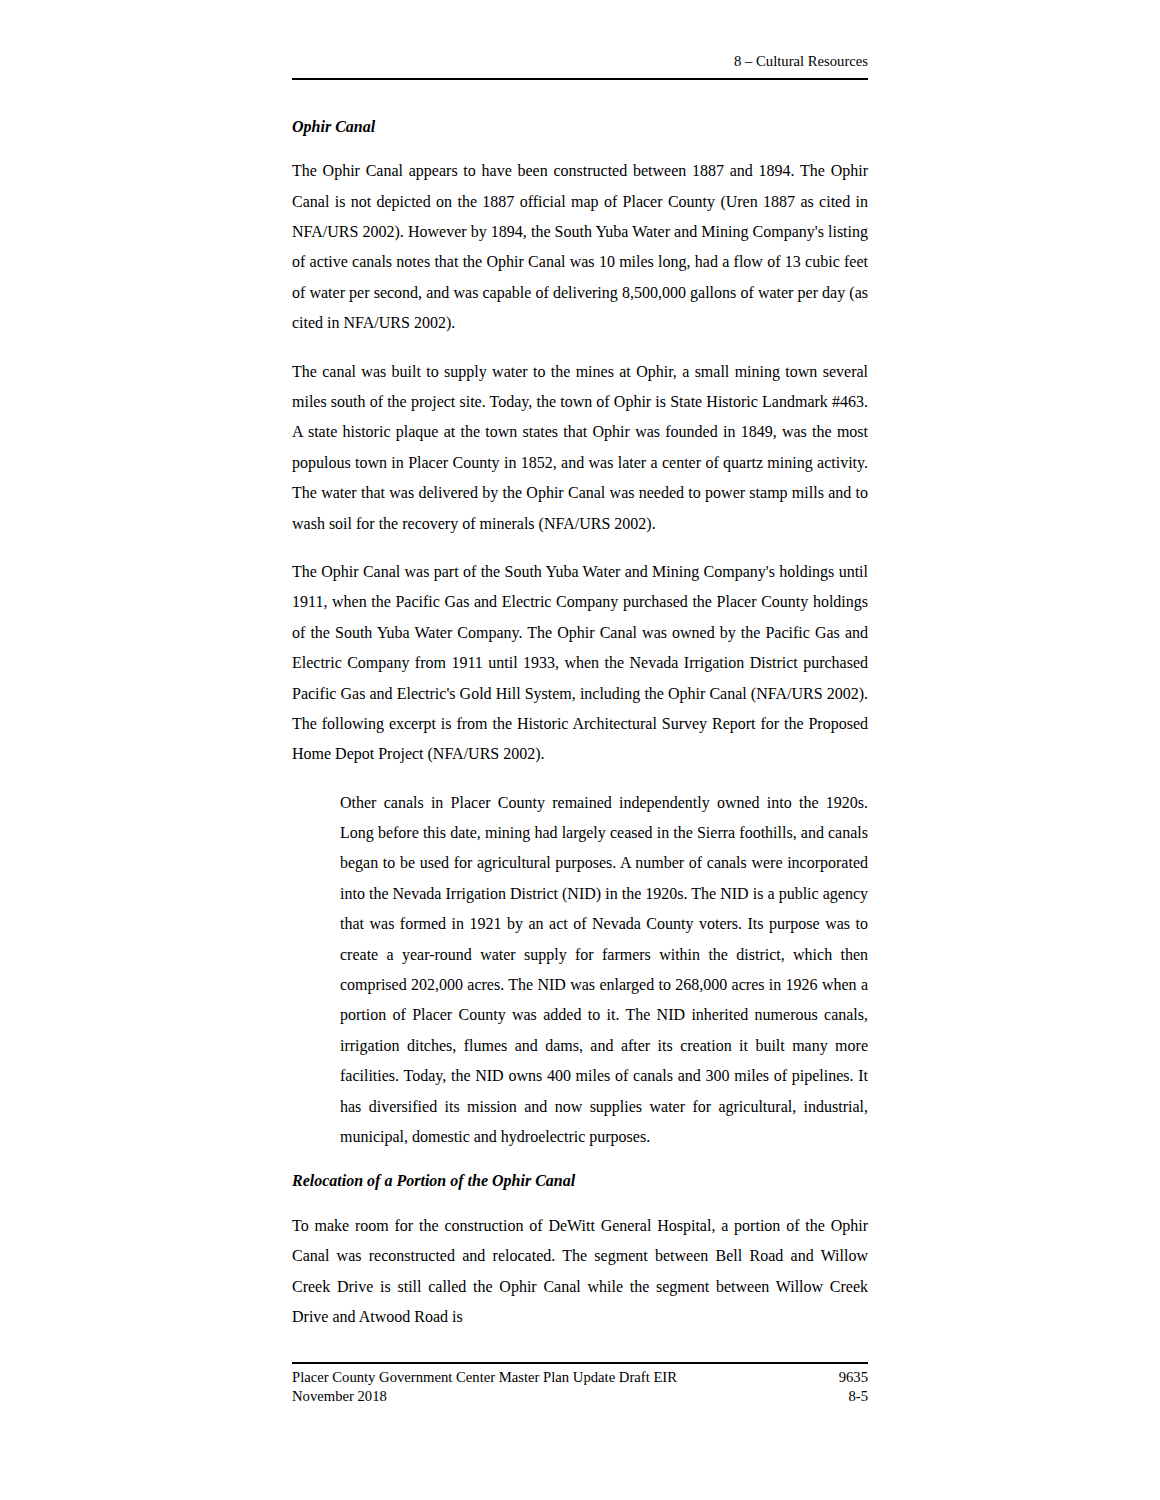8 – Cultural Resources
Ophir Canal
The Ophir Canal appears to have been constructed between 1887 and 1894. The Ophir Canal is not depicted on the 1887 official map of Placer County (Uren 1887 as cited in NFA/URS 2002). However by 1894, the South Yuba Water and Mining Company's listing of active canals notes that the Ophir Canal was 10 miles long, had a flow of 13 cubic feet of water per second, and was capable of delivering 8,500,000 gallons of water per day (as cited in NFA/URS 2002).
The canal was built to supply water to the mines at Ophir, a small mining town several miles south of the project site. Today, the town of Ophir is State Historic Landmark #463. A state historic plaque at the town states that Ophir was founded in 1849, was the most populous town in Placer County in 1852, and was later a center of quartz mining activity. The water that was delivered by the Ophir Canal was needed to power stamp mills and to wash soil for the recovery of minerals (NFA/URS 2002).
The Ophir Canal was part of the South Yuba Water and Mining Company's holdings until 1911, when the Pacific Gas and Electric Company purchased the Placer County holdings of the South Yuba Water Company. The Ophir Canal was owned by the Pacific Gas and Electric Company from 1911 until 1933, when the Nevada Irrigation District purchased Pacific Gas and Electric's Gold Hill System, including the Ophir Canal (NFA/URS 2002). The following excerpt is from the Historic Architectural Survey Report for the Proposed Home Depot Project (NFA/URS 2002).
Other canals in Placer County remained independently owned into the 1920s. Long before this date, mining had largely ceased in the Sierra foothills, and canals began to be used for agricultural purposes. A number of canals were incorporated into the Nevada Irrigation District (NID) in the 1920s. The NID is a public agency that was formed in 1921 by an act of Nevada County voters. Its purpose was to create a year-round water supply for farmers within the district, which then comprised 202,000 acres. The NID was enlarged to 268,000 acres in 1926 when a portion of Placer County was added to it. The NID inherited numerous canals, irrigation ditches, flumes and dams, and after its creation it built many more facilities. Today, the NID owns 400 miles of canals and 300 miles of pipelines. It has diversified its mission and now supplies water for agricultural, industrial, municipal, domestic and hydroelectric purposes.
Relocation of a Portion of the Ophir Canal
To make room for the construction of DeWitt General Hospital, a portion of the Ophir Canal was reconstructed and relocated. The segment between Bell Road and Willow Creek Drive is still called the Ophir Canal while the segment between Willow Creek Drive and Atwood Road is
Placer County Government Center Master Plan Update Draft EIR
November 2018
9635
8-5